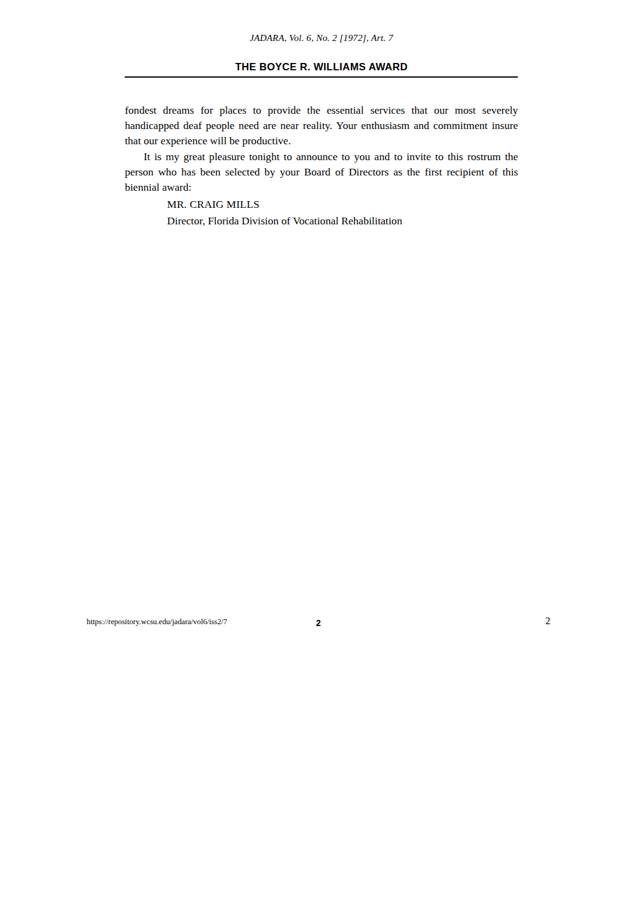JADARA, Vol. 6, No. 2 [1972], Art. 7
THE BOYCE R. WILLIAMS AWARD
fondest dreams for places to provide the essential services that our most severely handicapped deaf people need are near reality. Your enthusiasm and commitment insure that our experience will be productive.
It is my great pleasure tonight to announce to you and to invite to this rostrum the person who has been selected by your Board of Directors as the first recipient of this biennial award:
MR. CRAIG MILLS
Director, Florida Division of Vocational Rehabilitation
2
https://repository.wcsu.edu/jadara/vol6/iss2/7
2